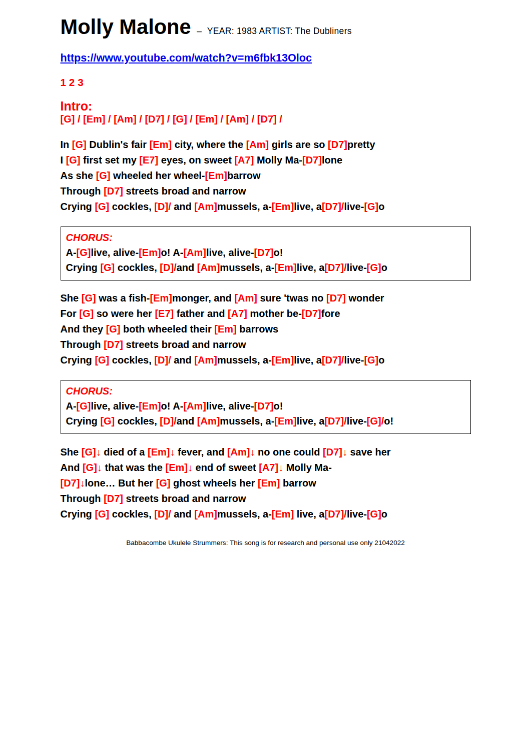Molly Malone – YEAR: 1983 ARTIST: The Dubliners
https://www.youtube.com/watch?v=m6fbk13Oloc
1 2 3
Intro:
[G] / [Em] / [Am] / [D7] / [G] / [Em] / [Am] / [D7] /
In [G] Dublin's fair [Em] city, where the [Am] girls are so [D7] pretty
I [G] first set my [E7] eyes, on sweet [A7] Molly Ma-[D7] lone
As she [G] wheeled her wheel-[Em] barrow
Through [D7] streets broad and narrow
Crying [G] cockles, [D]/ and [Am] mussels, a-[Em] live, a[D7]/live-[G] o
CHORUS:
A-[G] live, alive-[Em] o! A-[Am] live, alive-[D7] o!
Crying [G] cockles, [D]/and [Am] mussels, a-[Em] live, a[D7]/live-[G] o
She [G] was a fish-[Em] monger, and [Am] sure 'twas no [D7] wonder
For [G] so were her [E7] father and [A7] mother be-[D7] fore
And they [G] both wheeled their [Em] barrows
Through [D7] streets broad and narrow
Crying [G] cockles, [D]/ and [Am] mussels, a-[Em] live, a[D7]/live-[G] o
CHORUS:
A-[G] live, alive-[Em] o! A-[Am] live, alive-[D7] o!
Crying [G] cockles, [D]/and [Am] mussels, a-[Em] live, a[D7]/live-[G]/o!
She [G]↓ died of a [Em]↓ fever, and [Am]↓ no one could [D7]↓ save her
And [G]↓ that was the [Em]↓ end of sweet [A7]↓ Molly Ma-
[D7]↓lone… But her [G] ghost wheels her [Em] barrow
Through [D7] streets broad and narrow
Crying [G] cockles, [D]/ and [Am] mussels, a-[Em] live, a[D7]/live-[G] o
Babbacombe Ukulele Strummers: This song is for research and personal use only 21042022